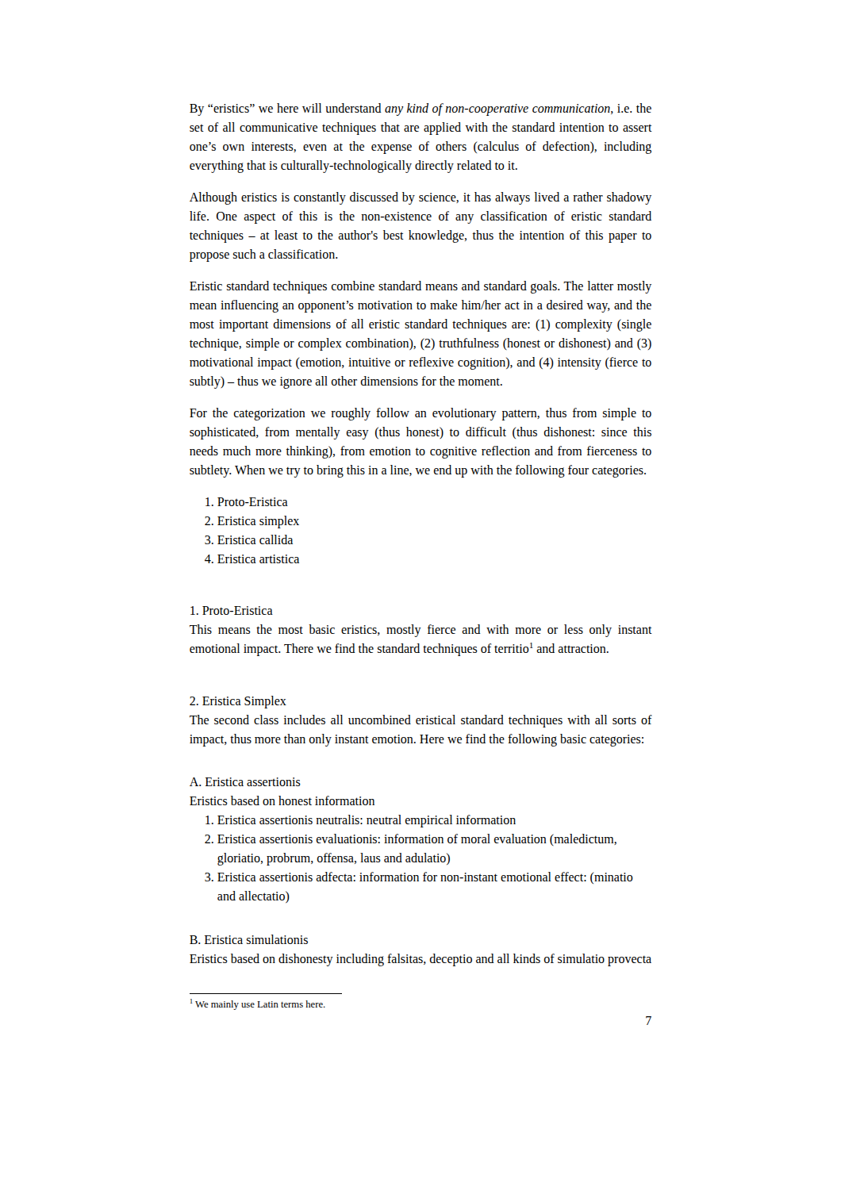By “eristics” we here will understand any kind of non-cooperative communication, i.e. the set of all communicative techniques that are applied with the standard intention to assert one’s own interests, even at the expense of others (calculus of defection), including everything that is culturally-technologically directly related to it.
Although eristics is constantly discussed by science, it has always lived a rather shadowy life. One aspect of this is the non-existence of any classification of eristic standard techniques – at least to the author's best knowledge, thus the intention of this paper to propose such a classification.
Eristic standard techniques combine standard means and standard goals. The latter mostly mean influencing an opponent’s motivation to make him/her act in a desired way, and the most important dimensions of all eristic standard techniques are: (1) complexity (single technique, simple or complex combination), (2) truthfulness (honest or dishonest) and (3) motivational impact (emotion, intuitive or reflexive cognition), and (4) intensity (fierce to subtly) – thus we ignore all other dimensions for the moment.
For the categorization we roughly follow an evolutionary pattern, thus from simple to sophisticated, from mentally easy (thus honest) to difficult (thus dishonest: since this needs much more thinking), from emotion to cognitive reflection and from fierceness to subtlety. When we try to bring this in a line, we end up with the following four categories.
Proto-Eristica
Eristica simplex
Eristica callida
Eristica artistica
1. Proto-Eristica
This means the most basic eristics, mostly fierce and with more or less only instant emotional impact. There we find the standard techniques of territio1 and attraction.
2. Eristica Simplex
The second class includes all uncombined eristical standard techniques with all sorts of impact, thus more than only instant emotion. Here we find the following basic categories:
A. Eristica assertionis
Eristics based on honest information
Eristica assertionis neutralis: neutral empirical information
Eristica assertionis evaluationis: information of moral evaluation (maledictum, gloriatio, probrum, offensa, laus and adulatio)
Eristica assertionis adfecta: information for non-instant emotional effect: (minatio and allectatio)
B. Eristica simulationis
Eristics based on dishonesty including falsitas, deceptio and all kinds of simulatio provecta
1 We mainly use Latin terms here.
7